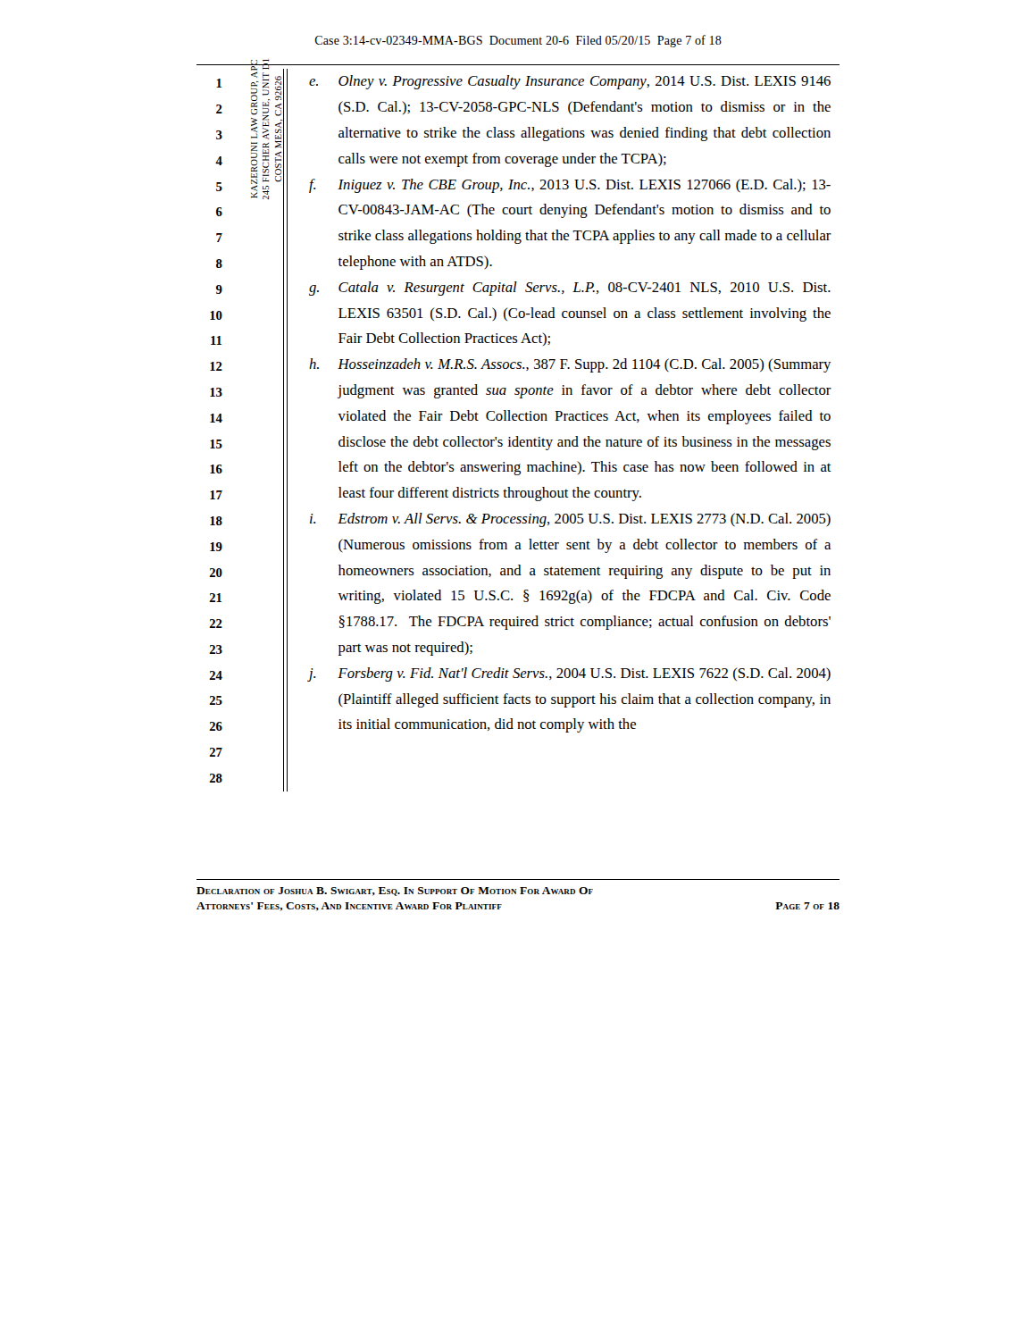Case 3:14-cv-02349-MMA-BGS Document 20-6 Filed 05/20/15 Page 7 of 18
1
2
3
4
5
6
7
8
9
10
11
12
13
14
15
16
17
18
19
20
21
22
23
24
25
26
27
28
KAZEROUNI LAW GROUP, APC
245 FISCHER AVENUE, UNIT D1
COSTA MESA, CA 92626
e. Olney v. Progressive Casualty Insurance Company, 2014 U.S. Dist. LEXIS 9146 (S.D. Cal.); 13-CV-2058-GPC-NLS (Defendant's motion to dismiss or in the alternative to strike the class allegations was denied finding that debt collection calls were not exempt from coverage under the TCPA);
f. Iniguez v. The CBE Group, Inc., 2013 U.S. Dist. LEXIS 127066 (E.D. Cal.); 13-CV-00843-JAM-AC (The court denying Defendant's motion to dismiss and to strike class allegations holding that the TCPA applies to any call made to a cellular telephone with an ATDS).
g. Catala v. Resurgent Capital Servs., L.P., 08-CV-2401 NLS, 2010 U.S. Dist. LEXIS 63501 (S.D. Cal.) (Co-lead counsel on a class settlement involving the Fair Debt Collection Practices Act);
h. Hosseinzadeh v. M.R.S. Assocs., 387 F. Supp. 2d 1104 (C.D. Cal. 2005) (Summary judgment was granted sua sponte in favor of a debtor where debt collector violated the Fair Debt Collection Practices Act, when its employees failed to disclose the debt collector's identity and the nature of its business in the messages left on the debtor's answering machine). This case has now been followed in at least four different districts throughout the country.
i. Edstrom v. All Servs. & Processing, 2005 U.S. Dist. LEXIS 2773 (N.D. Cal. 2005) (Numerous omissions from a letter sent by a debt collector to members of a homeowners association, and a statement requiring any dispute to be put in writing, violated 15 U.S.C. § 1692g(a) of the FDCPA and Cal. Civ. Code §1788.17. The FDCPA required strict compliance; actual confusion on debtors' part was not required);
j. Forsberg v. Fid. Nat'l Credit Servs., 2004 U.S. Dist. LEXIS 7622 (S.D. Cal. 2004) (Plaintiff alleged sufficient facts to support his claim that a collection company, in its initial communication, did not comply with the
Declaration of Joshua B. Swigart, Esq. In Support Of Motion For Award Of
Attorneys' Fees, Costs, And Incentive Award For Plaintiff
Page 7 of 18